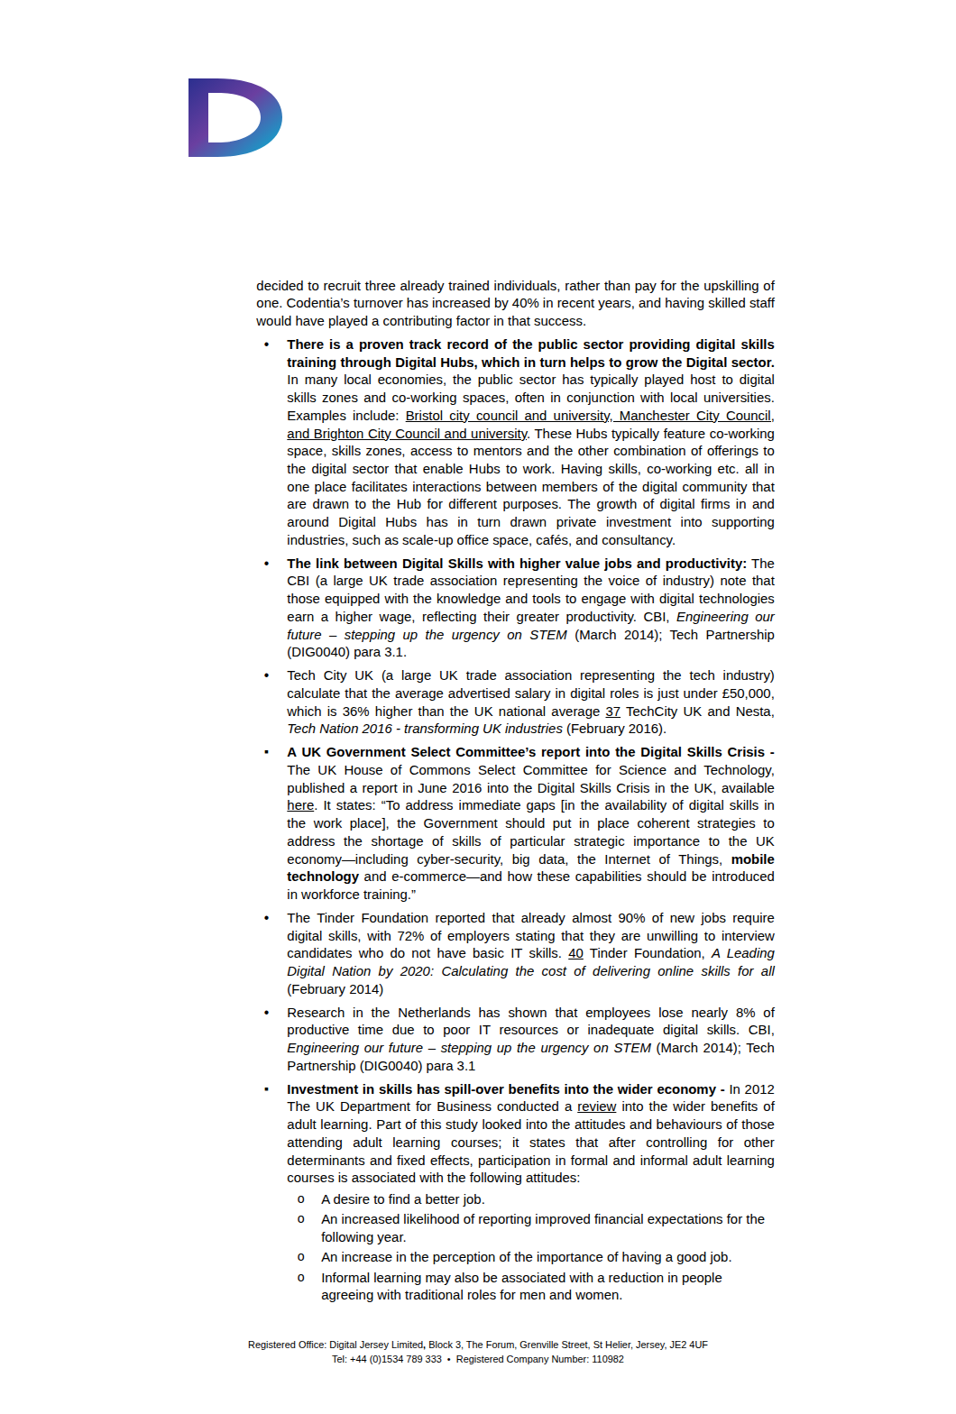decided to recruit three already trained individuals, rather than pay for the upskilling of one. Codentia’s turnover has increased by 40% in recent years, and having skilled staff would have played a contributing factor in that success.
There is a proven track record of the public sector providing digital skills training through Digital Hubs, which in turn helps to grow the Digital sector. In many local economies, the public sector has typically played host to digital skills zones and co-working spaces, often in conjunction with local universities. Examples include: Bristol city council and university, Manchester City Council, and Brighton City Council and university. These Hubs typically feature co-working space, skills zones, access to mentors and the other combination of offerings to the digital sector that enable Hubs to work. Having skills, co-working etc. all in one place facilitates interactions between members of the digital community that are drawn to the Hub for different purposes. The growth of digital firms in and around Digital Hubs has in turn drawn private investment into supporting industries, such as scale-up office space, cafés, and consultancy.
The link between Digital Skills with higher value jobs and productivity: The CBI (a large UK trade association representing the voice of industry) note that those equipped with the knowledge and tools to engage with digital technologies earn a higher wage, reflecting their greater productivity. CBI, Engineering our future – stepping up the urgency on STEM (March 2014); Tech Partnership (DIG0040) para 3.1.
Tech City UK (a large UK trade association representing the tech industry) calculate that the average advertised salary in digital roles is just under £50,000, which is 36% higher than the UK national average 37 TechCity UK and Nesta, Tech Nation 2016 - transforming UK industries (February 2016).
A UK Government Select Committee’s report into the Digital Skills Crisis - The UK House of Commons Select Committee for Science and Technology, published a report in June 2016 into the Digital Skills Crisis in the UK, available here. It states: “To address immediate gaps [in the availability of digital skills in the work place], the Government should put in place coherent strategies to address the shortage of skills of particular strategic importance to the UK economy—including cyber-security, big data, the Internet of Things, mobile technology and e-commerce—and how these capabilities should be introduced in workforce training.”
The Tinder Foundation reported that already almost 90% of new jobs require digital skills, with 72% of employers stating that they are unwilling to interview candidates who do not have basic IT skills. 40 Tinder Foundation, A Leading Digital Nation by 2020: Calculating the cost of delivering online skills for all (February 2014)
Research in the Netherlands has shown that employees lose nearly 8% of productive time due to poor IT resources or inadequate digital skills. CBI, Engineering our future – stepping up the urgency on STEM (March 2014); Tech Partnership (DIG0040) para 3.1
Investment in skills has spill-over benefits into the wider economy - In 2012 The UK Department for Business conducted a review into the wider benefits of adult learning. Part of this study looked into the attitudes and behaviours of those attending adult learning courses; it states that after controlling for other determinants and fixed effects, participation in formal and informal adult learning courses is associated with the following attitudes:
A desire to find a better job.
An increased likelihood of reporting improved financial expectations for the following year.
An increase in the perception of the importance of having a good job.
Informal learning may also be associated with a reduction in people agreeing with traditional roles for men and women.
Registered Office: Digital Jersey Limited, Block 3, The Forum, Grenville Street, St Helier, Jersey, JE2 4UF
Tel: +44 (0)1534 789 333 • Registered Company Number: 110982